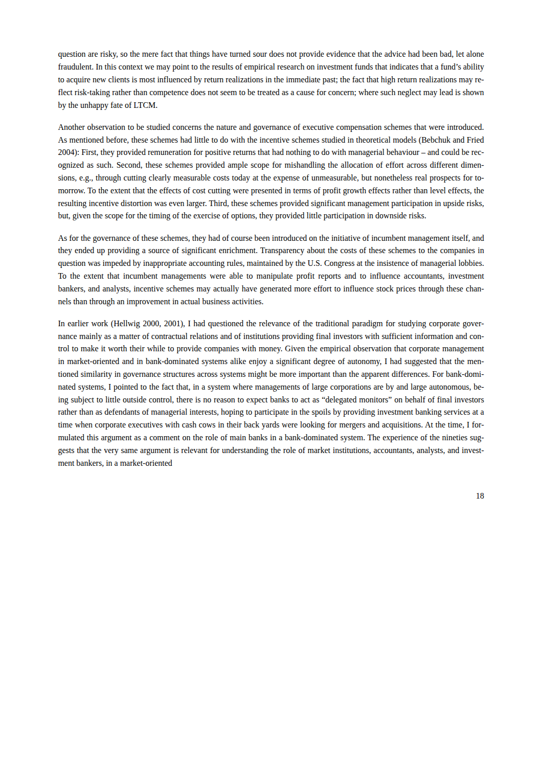question are risky, so the mere fact that things have turned sour does not provide evidence that the advice had been bad, let alone fraudulent. In this context we may point to the results of empirical research on investment funds that indicates that a fund’s ability to acquire new clients is most influenced by return realizations in the immediate past; the fact that high return realizations may reflect risk-taking rather than competence does not seem to be treated as a cause for concern; where such neglect may lead is shown by the unhappy fate of LTCM.
Another observation to be studied concerns the nature and governance of executive compensation schemes that were introduced. As mentioned before, these schemes had little to do with the incentive schemes studied in theoretical models (Bebchuk and Fried 2004): First, they provided remuneration for positive returns that had nothing to do with managerial behaviour – and could be recognized as such. Second, these schemes provided ample scope for mishandling the allocation of effort across different dimensions, e.g., through cutting clearly measurable costs today at the expense of unmeasurable, but nonetheless real prospects for tomorrow. To the extent that the effects of cost cutting were presented in terms of profit growth effects rather than level effects, the resulting incentive distortion was even larger. Third, these schemes provided significant management participation in upside risks, but, given the scope for the timing of the exercise of options, they provided little participation in downside risks.
As for the governance of these schemes, they had of course been introduced on the initiative of incumbent management itself, and they ended up providing a source of significant enrichment. Transparency about the costs of these schemes to the companies in question was impeded by inappropriate accounting rules, maintained by the U.S. Congress at the insistence of managerial lobbies. To the extent that incumbent managements were able to manipulate profit reports and to influence accountants, investment bankers, and analysts, incentive schemes may actually have generated more effort to influence stock prices through these channels than through an improvement in actual business activities.
In earlier work (Hellwig 2000, 2001), I had questioned the relevance of the traditional paradigm for studying corporate governance mainly as a matter of contractual relations and of institutions providing final investors with sufficient information and control to make it worth their while to provide companies with money. Given the empirical observation that corporate management in market-oriented and in bank-dominated systems alike enjoy a significant degree of autonomy, I had suggested that the mentioned similarity in governance structures across systems might be more important than the apparent differences. For bank-dominated systems, I pointed to the fact that, in a system where managements of large corporations are by and large autonomous, being subject to little outside control, there is no reason to expect banks to act as “delegated monitors” on behalf of final investors rather than as defendants of managerial interests, hoping to participate in the spoils by providing investment banking services at a time when corporate executives with cash cows in their back yards were looking for mergers and acquisitions. At the time, I formulated this argument as a comment on the role of main banks in a bank-dominated system. The experience of the nineties suggests that the very same argument is relevant for understanding the role of market institutions, accountants, analysts, and investment bankers, in a market-oriented
18